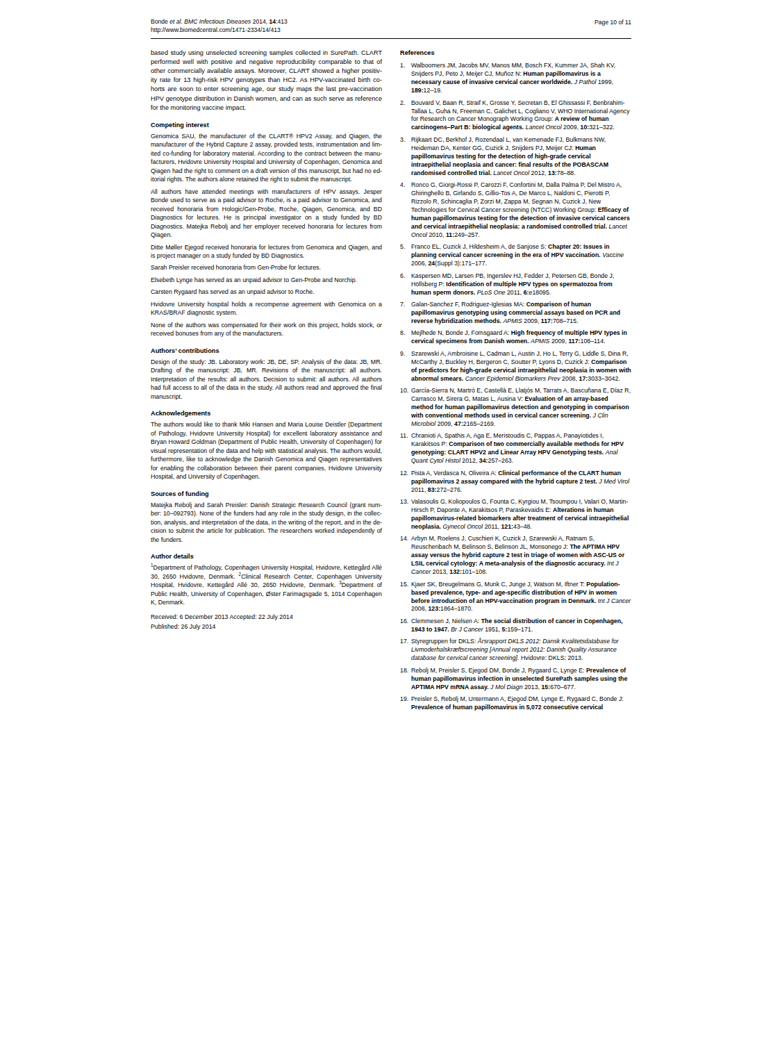Bonde et al. BMC Infectious Diseases 2014, 14:413
http://www.biomedcentral.com/1471-2334/14/413
Page 10 of 11
based study using unselected screening samples collected in SurePath. CLART performed well with positive and negative reproducibility comparable to that of other commercially available assays. Moreover, CLART showed a higher positivity rate for 13 high-risk HPV genotypes than HC2. As HPV-vaccinated birth cohorts are soon to enter screening age, our study maps the last pre-vaccination HPV genotype distribution in Danish women, and can as such serve as reference for the monitoring vaccine impact.
Competing interest
Genomica SAU, the manufacturer of the CLART® HPV2 Assay, and Qiagen, the manufacturer of the Hybrid Capture 2 assay, provided tests, instrumentation and limited co-funding for laboratory material. According to the contract between the manufacturers, Hvidovre University Hospital and University of Copenhagen, Genomica and Qiagen had the right to comment on a draft version of this manuscript, but had no editorial rights. The authors alone retained the right to submit the manuscript.
All authors have attended meetings with manufacturers of HPV assays. Jesper Bonde used to serve as a paid advisor to Roche, is a paid advisor to Genomica, and received honoraria from Hologic/Gen-Probe, Roche, Qiagen, Genomica, and BD Diagnostics for lectures. He is principal investigator on a study funded by BD Diagnostics. Matejka Rebolj and her employer received honoraria for lectures from Qiagen.
Ditte Møller Ejegod received honoraria for lectures from Genomica and Qiagen, and is project manager on a study funded by BD Diagnostics.
Sarah Preisler received honoraria from Gen-Probe for lectures.
Elsebeth Lynge has served as an unpaid advisor to Gen-Probe and Norchip.
Carsten Rygaard has served as an unpaid advisor to Roche.
Hvidovre University hospital holds a recompense agreement with Genomica on a KRAS/BRAF diagnostic system.
None of the authors was compensated for their work on this project, holds stock, or received bonuses from any of the manufacturers.
Authors’ contributions
Design of the study: JB. Laboratory work: JB, DE, SP. Analysis of the data: JB, MR. Drafting of the manuscript: JB, MR. Revisions of the manuscript: all authors. Interpretation of the results: all authors. Decision to submit: all authors. All authors had full access to all of the data in the study. All authors read and approved the final manuscript.
Acknowledgements
The authors would like to thank Miki Hansen and Maria Louise Deistler (Department of Pathology, Hvidovre University Hospital) for excellent laboratory assistance and Bryan Howard Goldman (Department of Public Health, University of Copenhagen) for visual representation of the data and help with statistical analysis. The authors would, furthermore, like to acknowledge the Danish Genomica and Qiagen representatives for enabling the collaboration between their parent companies, Hvidovre University Hospital, and University of Copenhagen.
Sources of funding
Matejka Rebolj and Sarah Preisler: Danish Strategic Research Council (grant number: 10–092793). None of the funders had any role in the study design, in the collection, analysis, and interpretation of the data, in the writing of the report, and in the decision to submit the article for publication. The researchers worked independently of the funders.
Author details
1Department of Pathology, Copenhagen University Hospital, Hvidovre, Kettegård Allé 30, 2650 Hvidovre, Denmark. 2Clinical Research Center, Copenhagen University Hospital, Hvidovre, Kettegård Allé 30, 2650 Hvidovre, Denmark. 3Department of Public Health, University of Copenhagen, Øster Farimagsgade 5, 1014 Copenhagen K, Denmark.
Received: 6 December 2013 Accepted: 22 July 2014
Published: 26 July 2014
References
Walboomers JM, Jacobs MV, Manos MM, Bosch FX, Kummer JA, Shah KV, Snijders PJ, Peto J, Meijer CJ, Muñoz N: Human papillomavirus is a necessary cause of invasive cervical cancer worldwide. J Pathol 1999, 189: 12–19.
Bouvard V, Baan R, Straif K, Grosse Y, Secretan B, El Ghissassi F, Benbrahim-Tallaa L, Guha N, Freeman C, Galichet L, Cogliano V, WHO International Agency for Research on Cancer Monograph Working Group: A review of human carcinogens–Part B: biological agents. Lancet Oncol 2009, 10: 321–322.
Rijkaart DC, Berkhof J, Rozendaal L, van Kemenade FJ, Bulkmans NW, Heideman DA, Kenter GG, Cuzick J, Snijders PJ, Meijer CJ: Human papillomavirus testing for the detection of high-grade cervical intraepithelial neoplasia and cancer: final results of the POBASCAM randomised controlled trial. Lancet Oncol 2012, 13: 78–88.
Ronco G, Giorgi-Rossi P, Carozzi F, Confortini M, Dalla Palma P, Del Mistro A, Ghiringhello B, Girlando S, Gillio-Tos A, De Marco L, Naldoni C, Pierotti P, Rizzolo R, Schincaglia P, Zorzi M, Zappa M, Segnan N, Cuzick J, New Technologies for Cervical Cancer screening (NTCC) Working Group: Efficacy of human papillomavirus testing for the detection of invasive cervical cancers and cervical intraepithelial neoplasia: a randomised controlled trial. Lancet Oncol 2010, 11: 249–257.
Franco EL, Cuzick J, Hildesheim A, de Sanjose S: Chapter 20: Issues in planning cervical cancer screening in the era of HPV vaccination. Vaccine 2006, 24(Suppl 3):171–177.
Kaspersen MD, Larsen PB, Ingerslev HJ, Fedder J, Petersen GB, Bonde J, Höllsberg P: Identification of multiple HPV types on spermatozoa from human sperm donors. PLoS One 2011, 6: e18095.
Galan-Sanchez F, Rodriguez-Iglesias MA: Comparison of human papillomavirus genotyping using commercial assays based on PCR and reverse hybridization methods. APMIS 2009, 117: 708–715.
Mejlhede N, Bonde J, Fomsgaard A: High frequency of multiple HPV types in cervical specimens from Danish women. APMIS 2009, 117: 108–114.
Szarewski A, Ambroisine L, Cadman L, Austin J, Ho L, Terry G, Liddle S, Dina R, McCarthy J, Buckley H, Bergeron C, Soutter P, Lyons D, Cuzick J: Comparison of predictors for high-grade cervical intraepithelial neoplasia in women with abnormal smears. Cancer Epidemiol Biomarkers Prev 2008, 17: 3033–3042.
García-Sierra N, Martró E, Castellà E, Llatjós M, Tarrats A, Bascuñana E, Díaz R, Carrasco M, Sirera G, Matas L, Ausina V: Evaluation of an array-based method for human papillomavirus detection and genotyping in comparison with conventional methods used in cervical cancer screening. J Clin Microbiol 2009, 47: 2165–2169.
Chranioti A, Spathis A, Aga E, Meristoudis C, Pappas A, Panayiotides I, Karakitsos P: Comparison of two commercially available methods for HPV genotyping: CLART HPV2 and Linear Array HPV Genotyping tests. Anal Quant Cytol Histol 2012, 34: 257–263.
Pista A, Verdasca N, Oliveira A: Clinical performance of the CLART human papillomavirus 2 assay compared with the hybrid capture 2 test. J Med Virol 2011, 83: 272–276.
Valasoulis G, Koliopoulos G, Founta C, Kyrgiou M, Tsoumpou I, Valari O, Martin-Hirsch P, Daponte A, Karakitsos P, Paraskevaidis E: Alterations in human papillomavirus-related biomarkers after treatment of cervical intraepithelial neoplasia. Gynecol Oncol 2011, 121: 43–48.
Arbyn M, Roelens J, Cuschieri K, Cuzick J, Szarewski A, Ratnam S, Reuschenbach M, Belinson S, Belinson JL, Monsonego J: The APTIMA HPV assay versus the hybrid capture 2 test in triage of women with ASC-US or LSIL cervical cytology: A meta-analysis of the diagnostic accuracy. Int J Cancer 2013, 132: 101–108.
Kjaer SK, Breugelmans G, Munk C, Junge J, Watson M, Iftner T: Population-based prevalence, type- and age-specific distribution of HPV in women before introduction of an HPV-vaccination program in Denmark. Int J Cancer 2008, 123: 1864–1870.
Clemmesen J, Nielsen A: The social distribution of cancer in Copenhagen, 1943 to 1947. Br J Cancer 1951, 5: 159–171.
Styregruppen for DKLS: Årsrapport DKLS 2012: Dansk Kvalitetsdatabase for Livmoderhalskræftscreening [Annual report 2012: Danish Quality Assurance database for cervical cancer screening]. Hvidovre: DKLS; 2013.
Rebolj M, Preisler S, Ejegod DM, Bonde J, Rygaard C, Lynge E: Prevalence of human papillomavirus infection in unselected SurePath samples using the APTIMA HPV mRNA assay. J Mol Diagn 2013, 15: 670–677.
Preisler S, Rebolj M, Untermann A, Ejegod DM, Lynge E, Rygaard C, Bonde J: Prevalence of human papillomavirus in 5,072 consecutive cervical